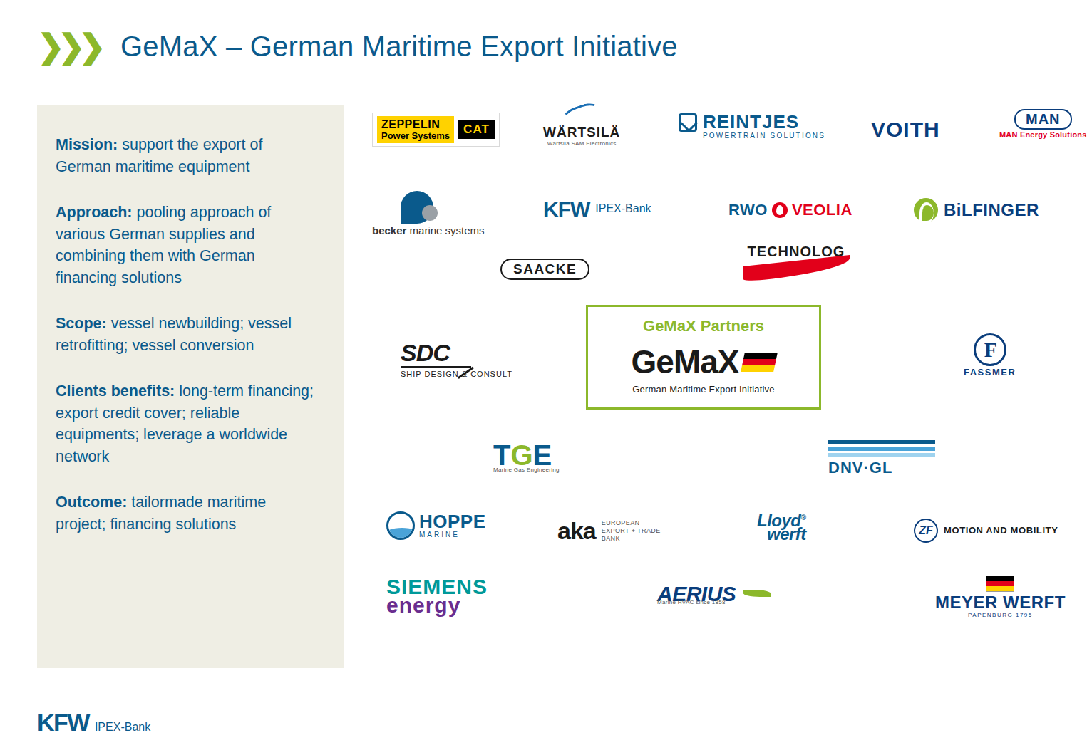❯❯❯
GeMaX – German Maritime Export Initiative
Mission: support the export of German maritime equipment
Approach: pooling approach of various German supplies and combining them with German financing solutions
Scope: vessel newbuilding; vessel retrofitting; vessel conversion
Clients benefits: long-term financing; export credit cover; reliable equipments; leverage a worldwide network
Outcome: tailormade maritime project; financing solutions
ZEPPELINPower Systems
CAT
WÄRTSILÄ
Wärtsilä SAM Electronics
REINTJES
POWERTRAIN SOLUTIONS
VOITH
MAN
MAN Energy Solutions
becker marine systems
KFW
IPEX-Bank
RWO
VEOLIA
BiLFINGER
SAACKE
TECHNOLOG
SDC
SHIP DESIGN & CONSULT
FASSMER
TGE
Marine Gas Engineering
DNV·GL
HOPPE
MARINE
aka
EUROPEAN
EXPORT + TRADE
BANK
Lloyd®
werft
ZF
MOTION AND MOBILITY
SIEMENS
energy
AERIUS
Marine HVAC since 1858
MEYER WERFT
PAPENBURG 1795
GeMaX Partners
GeMaX
German Maritime Export Initiative
KFW
IPEX-Bank